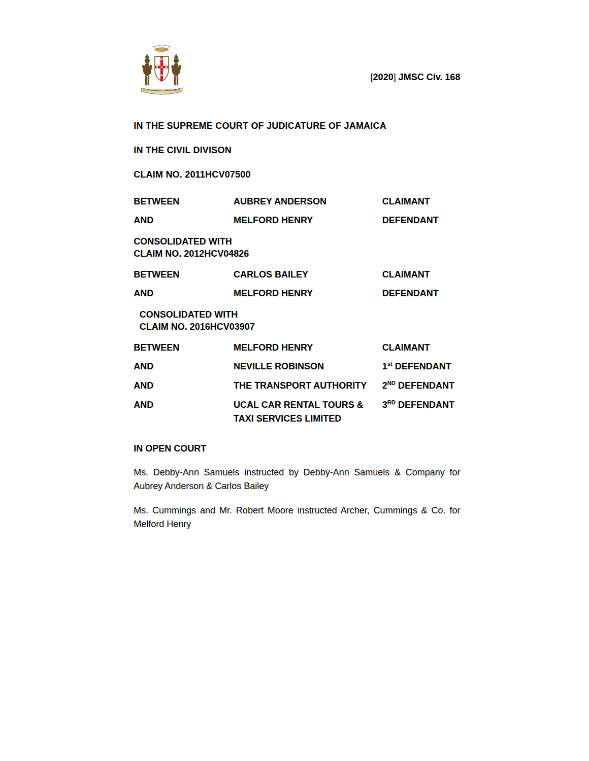OUT OF MANY, ONE PEOPLE
[2020] JMSC Civ. 168
IN THE SUPREME COURT OF JUDICATURE OF JAMAICA
IN THE CIVIL DIVISON
CLAIM NO. 2011HCV07500
| BETWEEN | AUBREY ANDERSON | CLAIMANT |
| AND | MELFORD HENRY | DEFENDANT |
CONSOLIDATED WITH
CLAIM NO. 2012HCV04826
| BETWEEN | CARLOS BAILEY | CLAIMANT |
| AND | MELFORD HENRY | DEFENDANT |
CONSOLIDATED WITH
CLAIM NO. 2016HCV03907
| BETWEEN | MELFORD HENRY | CLAIMANT |
| AND | NEVILLE ROBINSON | 1 st DEFENDANT |
| AND | THE TRANSPORT AUTHORITY | 2 ND DEFENDANT |
| AND | UCAL CAR RENTAL TOURS & TAXI SERVICES LIMITED | 3 RD DEFENDANT |
IN OPEN COURT
Ms. Debby-Ann Samuels instructed by Debby-Ann Samuels & Company for Aubrey Anderson & Carlos Bailey
Ms. Cummings and Mr. Robert Moore instructed Archer, Cummings & Co. for Melford Henry